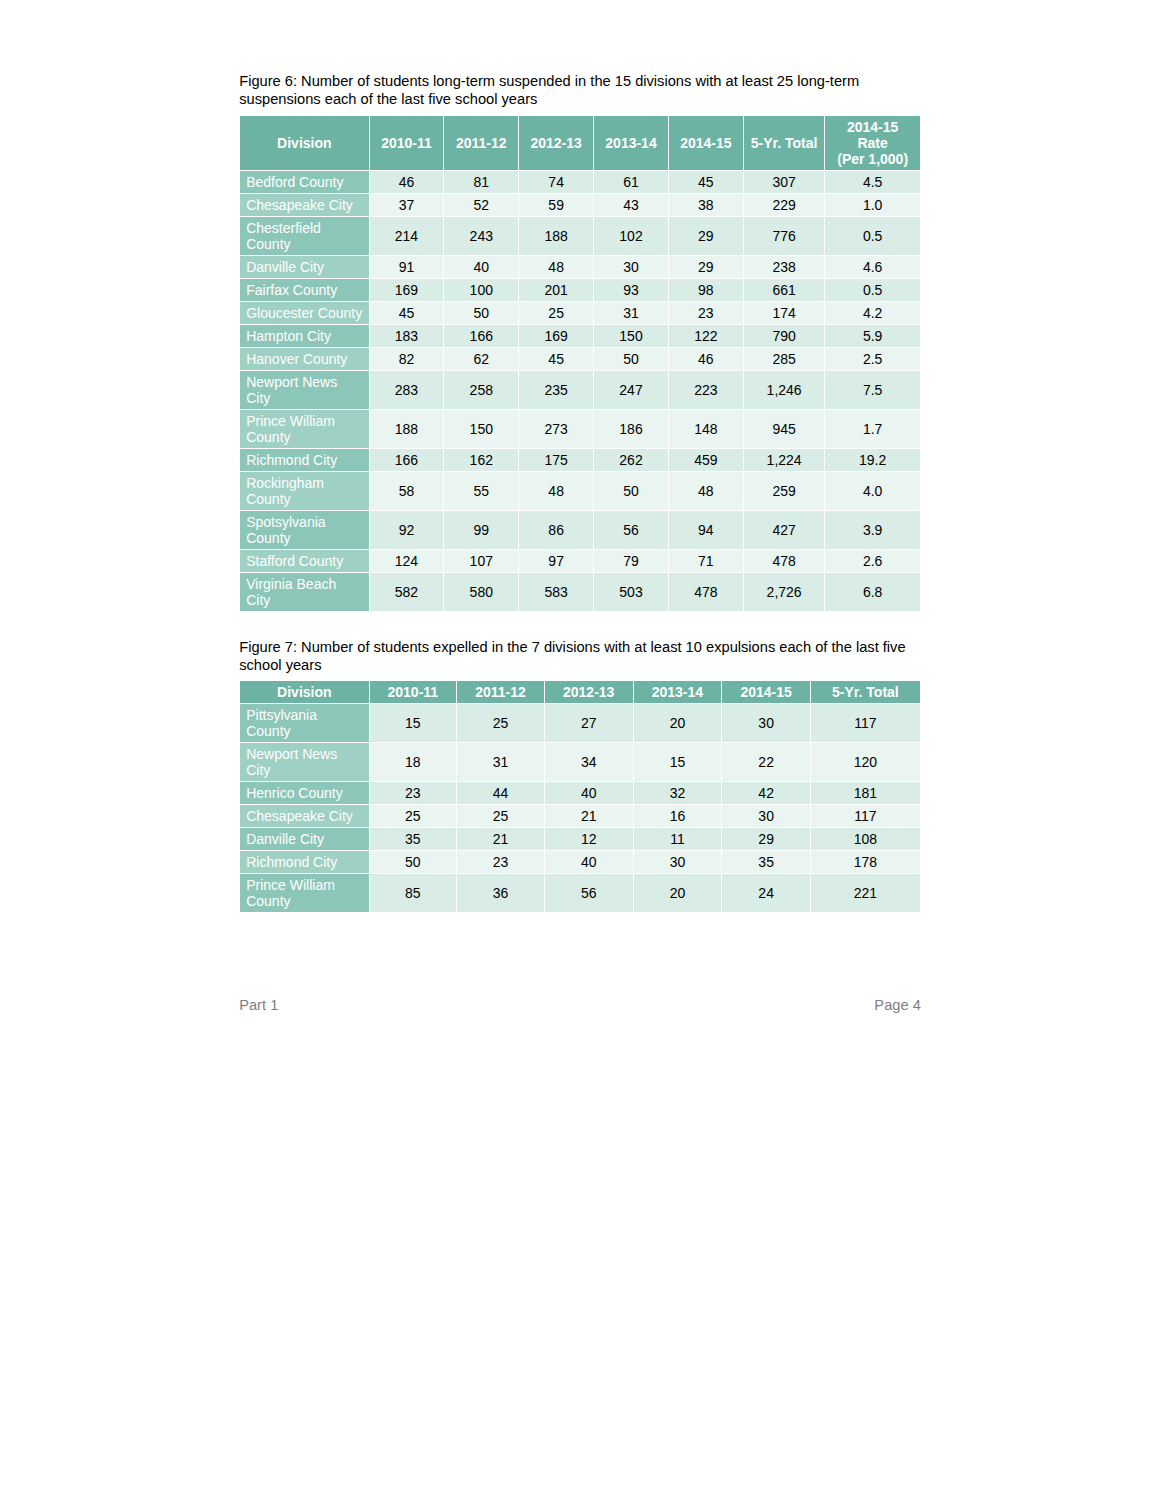Figure 6: Number of students long-term suspended in the 15 divisions with at least 25 long-term suspensions each of the last five school years
| Division | 2010-11 | 2011-12 | 2012-13 | 2013-14 | 2014-15 | 5-Yr. Total | 2014-15 Rate (Per 1,000) |
| --- | --- | --- | --- | --- | --- | --- | --- |
| Bedford County | 46 | 81 | 74 | 61 | 45 | 307 | 4.5 |
| Chesapeake City | 37 | 52 | 59 | 43 | 38 | 229 | 1.0 |
| Chesterfield County | 214 | 243 | 188 | 102 | 29 | 776 | 0.5 |
| Danville City | 91 | 40 | 48 | 30 | 29 | 238 | 4.6 |
| Fairfax County | 169 | 100 | 201 | 93 | 98 | 661 | 0.5 |
| Gloucester County | 45 | 50 | 25 | 31 | 23 | 174 | 4.2 |
| Hampton City | 183 | 166 | 169 | 150 | 122 | 790 | 5.9 |
| Hanover County | 82 | 62 | 45 | 50 | 46 | 285 | 2.5 |
| Newport News City | 283 | 258 | 235 | 247 | 223 | 1,246 | 7.5 |
| Prince William County | 188 | 150 | 273 | 186 | 148 | 945 | 1.7 |
| Richmond City | 166 | 162 | 175 | 262 | 459 | 1,224 | 19.2 |
| Rockingham County | 58 | 55 | 48 | 50 | 48 | 259 | 4.0 |
| Spotsylvania County | 92 | 99 | 86 | 56 | 94 | 427 | 3.9 |
| Stafford County | 124 | 107 | 97 | 79 | 71 | 478 | 2.6 |
| Virginia Beach City | 582 | 580 | 583 | 503 | 478 | 2,726 | 6.8 |
Figure 7: Number of students expelled in the 7 divisions with at least 10 expulsions each of the last five school years
| Division | 2010-11 | 2011-12 | 2012-13 | 2013-14 | 2014-15 | 5-Yr. Total |
| --- | --- | --- | --- | --- | --- | --- |
| Pittsylvania County | 15 | 25 | 27 | 20 | 30 | 117 |
| Newport News City | 18 | 31 | 34 | 15 | 22 | 120 |
| Henrico County | 23 | 44 | 40 | 32 | 42 | 181 |
| Chesapeake City | 25 | 25 | 21 | 16 | 30 | 117 |
| Danville City | 35 | 21 | 12 | 11 | 29 | 108 |
| Richmond City | 50 | 23 | 40 | 30 | 35 | 178 |
| Prince William County | 85 | 36 | 56 | 20 | 24 | 221 |
Part 1 Page 4